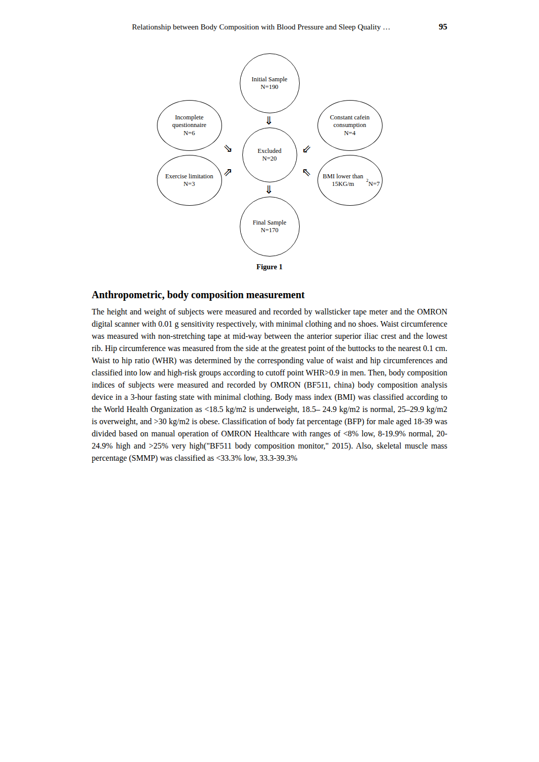Relationship between Body Composition with Blood Pressure and Sleep Quality … 95
Initial Sample
N=190
Incomplete questionnaire
N=6
Constant cafein consumption
N=4
Excluded
N=20
Exercise limitation
N=3
BMI lower than 15KG/m2
N=7
Final Sample
N=170
⇓ ⇓ ⇓ ⇓ ⇓ ⇓
Figure 1
Anthropometric, body composition measurement
The height and weight of subjects were measured and recorded by wallsticker tape meter and the OMRON digital scanner with 0.01 g sensitivity respectively, with minimal clothing and no shoes. Waist circumference was measured with non-stretching tape at mid-way between the anterior superior iliac crest and the lowest rib. Hip circumference was measured from the side at the greatest point of the buttocks to the nearest 0.1 cm. Waist to hip ratio (WHR) was determined by the corresponding value of waist and hip circumferences and classified into low and high-risk groups according to cutoff point WHR>0.9 in men. Then, body composition indices of subjects were measured and recorded by OMRON (BF511, china) body composition analysis device in a 3-hour fasting state with minimal clothing. Body mass index (BMI) was classified according to the World Health Organization as <18.5 kg/m2 is underweight, 18.5– 24.9 kg/m2 is normal, 25–29.9 kg/m2 is overweight, and >30 kg/m2 is obese. Classification of body fat percentage (BFP) for male aged 18-39 was divided based on manual operation of OMRON Healthcare with ranges of <8% low, 8-19.9% normal, 20-24.9% high and >25% very high("BF511 body composition monitor," 2015). Also, skeletal muscle mass percentage (SMMP) was classified as <33.3% low, 33.3-39.3%